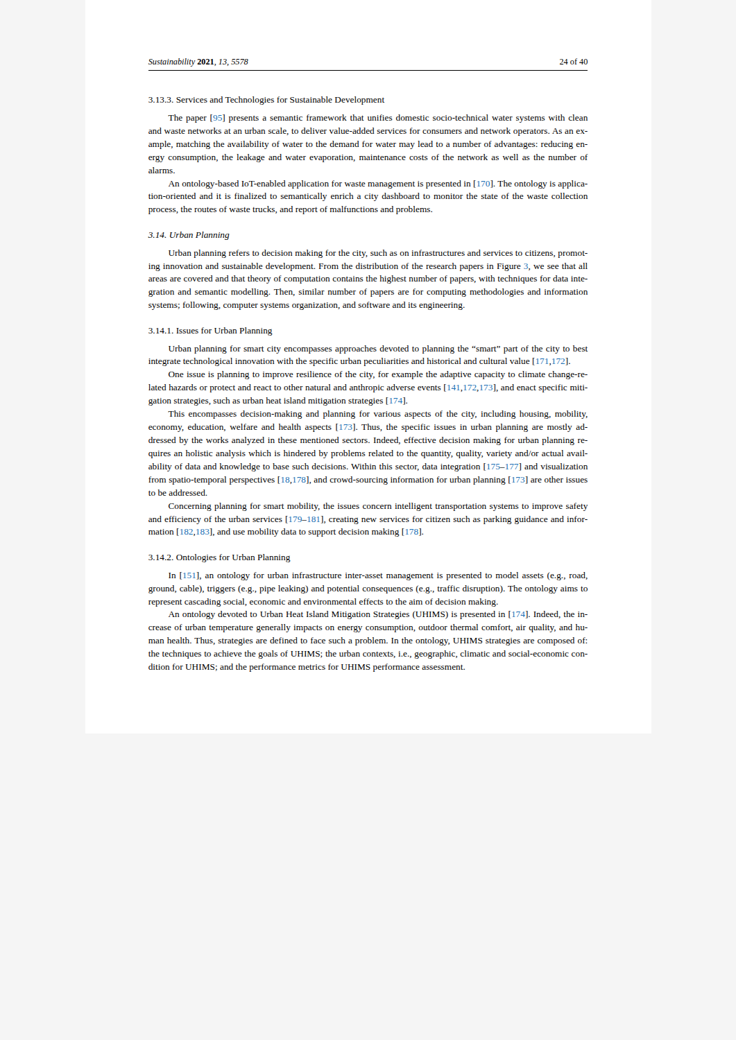Sustainability 2021, 13, 5578
24 of 40
3.13.3. Services and Technologies for Sustainable Development
The paper [95] presents a semantic framework that unifies domestic socio-technical water systems with clean and waste networks at an urban scale, to deliver value-added services for consumers and network operators. As an example, matching the availability of water to the demand for water may lead to a number of advantages: reducing energy consumption, the leakage and water evaporation, maintenance costs of the network as well as the number of alarms.
An ontology-based IoT-enabled application for waste management is presented in [170]. The ontology is application-oriented and it is finalized to semantically enrich a city dashboard to monitor the state of the waste collection process, the routes of waste trucks, and report of malfunctions and problems.
3.14. Urban Planning
Urban planning refers to decision making for the city, such as on infrastructures and services to citizens, promoting innovation and sustainable development. From the distribution of the research papers in Figure 3, we see that all areas are covered and that theory of computation contains the highest number of papers, with techniques for data integration and semantic modelling. Then, similar number of papers are for computing methodologies and information systems; following, computer systems organization, and software and its engineering.
3.14.1. Issues for Urban Planning
Urban planning for smart city encompasses approaches devoted to planning the “smart” part of the city to best integrate technological innovation with the specific urban peculiarities and historical and cultural value [171,172].
One issue is planning to improve resilience of the city, for example the adaptive capacity to climate change-related hazards or protect and react to other natural and anthropic adverse events [141,172,173], and enact specific mitigation strategies, such as urban heat island mitigation strategies [174].
This encompasses decision-making and planning for various aspects of the city, including housing, mobility, economy, education, welfare and health aspects [173]. Thus, the specific issues in urban planning are mostly addressed by the works analyzed in these mentioned sectors. Indeed, effective decision making for urban planning requires an holistic analysis which is hindered by problems related to the quantity, quality, variety and/or actual availability of data and knowledge to base such decisions. Within this sector, data integration [175–177] and visualization from spatio-temporal perspectives [18,178], and crowd-sourcing information for urban planning [173] are other issues to be addressed.
Concerning planning for smart mobility, the issues concern intelligent transportation systems to improve safety and efficiency of the urban services [179–181], creating new services for citizen such as parking guidance and information [182,183], and use mobility data to support decision making [178].
3.14.2. Ontologies for Urban Planning
In [151], an ontology for urban infrastructure inter-asset management is presented to model assets (e.g., road, ground, cable), triggers (e.g., pipe leaking) and potential consequences (e.g., traffic disruption). The ontology aims to represent cascading social, economic and environmental effects to the aim of decision making.
An ontology devoted to Urban Heat Island Mitigation Strategies (UHIMS) is presented in [174]. Indeed, the increase of urban temperature generally impacts on energy consumption, outdoor thermal comfort, air quality, and human health. Thus, strategies are defined to face such a problem. In the ontology, UHIMS strategies are composed of: the techniques to achieve the goals of UHIMS; the urban contexts, i.e., geographic, climatic and social-economic condition for UHIMS; and the performance metrics for UHIMS performance assessment.